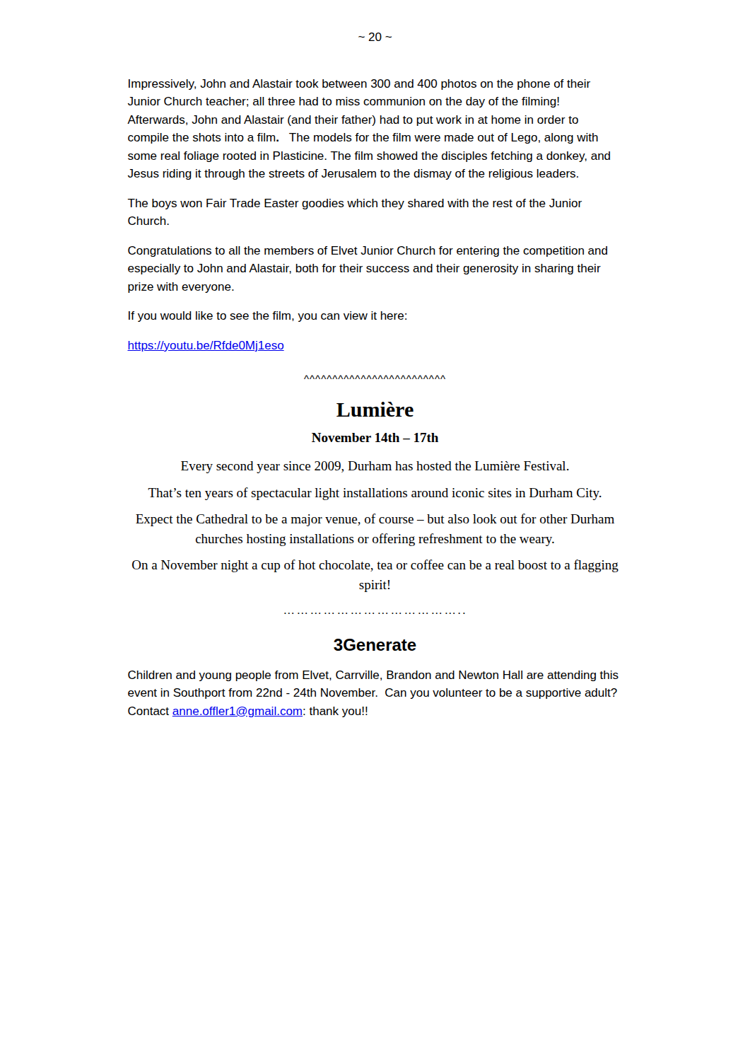~ 20 ~
Impressively, John and Alastair took between 300 and 400 photos on the phone of their Junior Church teacher; all three had to miss communion on the day of the filming! Afterwards, John and Alastair (and their father) had to put work in at home in order to compile the shots into a film. The models for the film were made out of Lego, along with some real foliage rooted in Plasticine. The film showed the disciples fetching a donkey, and Jesus riding it through the streets of Jerusalem to the dismay of the religious leaders.
The boys won Fair Trade Easter goodies which they shared with the rest of the Junior Church.
Congratulations to all the members of Elvet Junior Church for entering the competition and especially to John and Alastair, both for their success and their generosity in sharing their prize with everyone.
If you would like to see the film, you can view it here:
https://youtu.be/Rfde0Mj1eso
^^^^^^^^^^^^^^^^^^^^^^^^^
Lumière
November 14th – 17th
Every second year since 2009, Durham has hosted the Lumière Festival.
That’s ten years of spectacular light installations around iconic sites in Durham City.
Expect the Cathedral to be a major venue, of course – but also look out for other Durham churches hosting installations or offering refreshment to the weary.
On a November night a cup of hot chocolate, tea or coffee can be a real boost to a flagging spirit!
…………………………………..
3Generate
Children and young people from Elvet, Carrville, Brandon and Newton Hall are attending this event in Southport from 22nd - 24th November. Can you volunteer to be a supportive adult? Contact anne.offler1@gmail.com: thank you!!